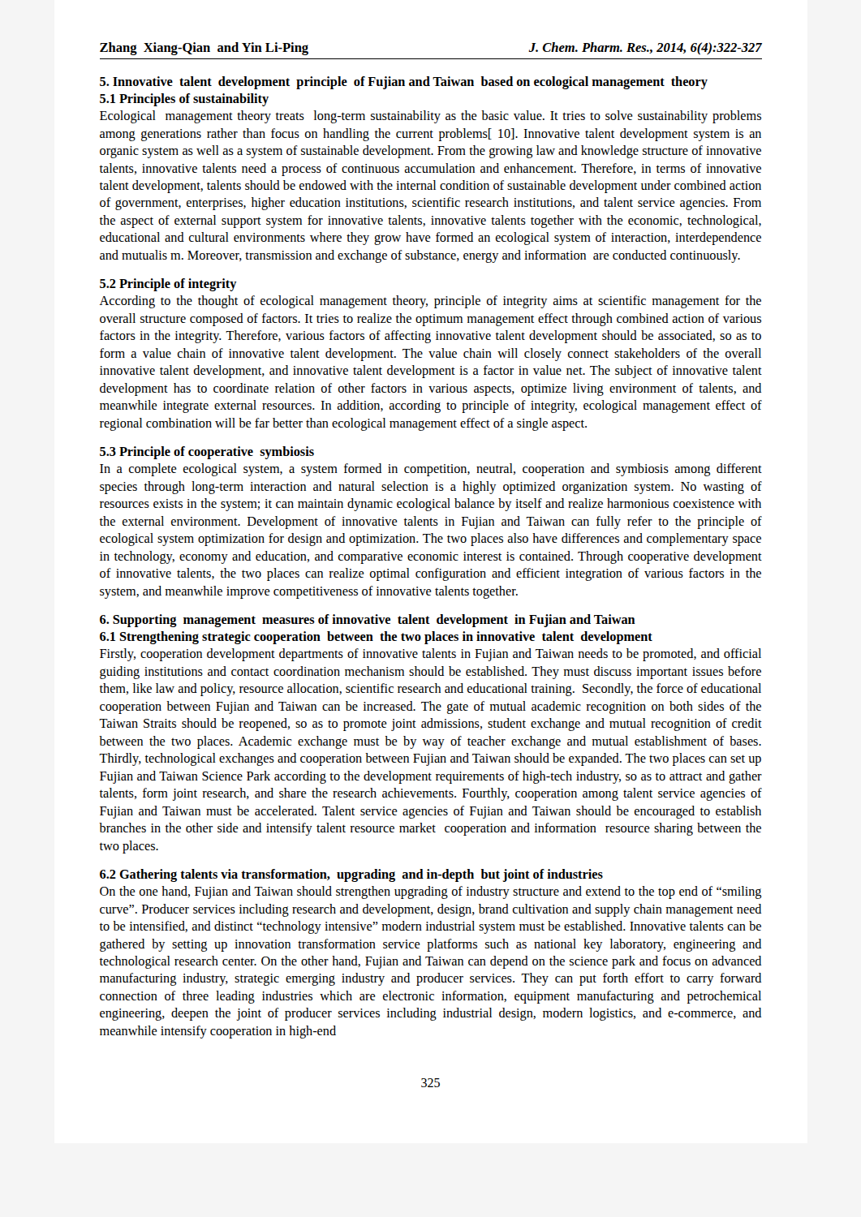Zhang Xiang-Qian and Yin Li-Ping J. Chem. Pharm. Res., 2014, 6(4):322-327
5. Innovative talent development principle of Fujian and Taiwan based on ecological management theory
5.1 Principles of sustainability
Ecological management theory treats long-term sustainability as the basic value. It tries to solve sustainability problems among generations rather than focus on handling the current problems[ 10]. Innovative talent development system is an organic system as well as a system of sustainable development. From the growing law and knowledge structure of innovative talents, innovative talents need a process of continuous accumulation and enhancement. Therefore, in terms of innovative talent development, talents should be endowed with the internal condition of sustainable development under combined action of government, enterprises, higher education institutions, scientific research institutions, and talent service agencies. From the aspect of external support system for innovative talents, innovative talents together with the economic, technological, educational and cultural environments where they grow have formed an ecological system of interaction, interdependence and mutualis m. Moreover, transmission and exchange of substance, energy and information are conducted continuously.
5.2 Principle of integrity
According to the thought of ecological management theory, principle of integrity aims at scientific management for the overall structure composed of factors. It tries to realize the optimum management effect through combined action of various factors in the integrity. Therefore, various factors of affecting innovative talent development should be associated, so as to form a value chain of innovative talent development. The value chain will closely connect stakeholders of the overall innovative talent development, and innovative talent development is a factor in value net. The subject of innovative talent development has to coordinate relation of other factors in various aspects, optimize living environment of talents, and meanwhile integrate external resources. In addition, according to principle of integrity, ecological management effect of regional combination will be far better than ecological management effect of a single aspect.
5.3 Principle of cooperative symbiosis
In a complete ecological system, a system formed in competition, neutral, cooperation and symbiosis among different species through long-term interaction and natural selection is a highly optimized organization system. No wasting of resources exists in the system; it can maintain dynamic ecological balance by itself and realize harmonious coexistence with the external environment. Development of innovative talents in Fujian and Taiwan can fully refer to the principle of ecological system optimization for design and optimization. The two places also have differences and complementary space in technology, economy and education, and comparative economic interest is contained. Through cooperative development of innovative talents, the two places can realize optimal configuration and efficient integration of various factors in the system, and meanwhile improve competitiveness of innovative talents together.
6. Supporting management measures of innovative talent development in Fujian and Taiwan
6.1 Strengthening strategic cooperation between the two places in innovative talent development
Firstly, cooperation development departments of innovative talents in Fujian and Taiwan needs to be promoted, and official guiding institutions and contact coordination mechanism should be established. They must discuss important issues before them, like law and policy, resource allocation, scientific research and educational training. Secondly, the force of educational cooperation between Fujian and Taiwan can be increased. The gate of mutual academic recognition on both sides of the Taiwan Straits should be reopened, so as to promote joint admissions, student exchange and mutual recognition of credit between the two places. Academic exchange must be by way of teacher exchange and mutual establishment of bases. Thirdly, technological exchanges and cooperation between Fujian and Taiwan should be expanded. The two places can set up Fujian and Taiwan Science Park according to the development requirements of high-tech industry, so as to attract and gather talents, form joint research, and share the research achievements. Fourthly, cooperation among talent service agencies of Fujian and Taiwan must be accelerated. Talent service agencies of Fujian and Taiwan should be encouraged to establish branches in the other side and intensify talent resource market cooperation and information resource sharing between the two places.
6.2 Gathering talents via transformation, upgrading and in-depth but joint of industries
On the one hand, Fujian and Taiwan should strengthen upgrading of industry structure and extend to the top end of “smiling curve”. Producer services including research and development, design, brand cultivation and supply chain management need to be intensified, and distinct “technology intensive” modern industrial system must be established. Innovative talents can be gathered by setting up innovation transformation service platforms such as national key laboratory, engineering and technological research center. On the other hand, Fujian and Taiwan can depend on the science park and focus on advanced manufacturing industry, strategic emerging industry and producer services. They can put forth effort to carry forward connection of three leading industries which are electronic information, equipment manufacturing and petrochemical engineering, deepen the joint of producer services including industrial design, modern logistics, and e-commerce, and meanwhile intensify cooperation in high-end
325